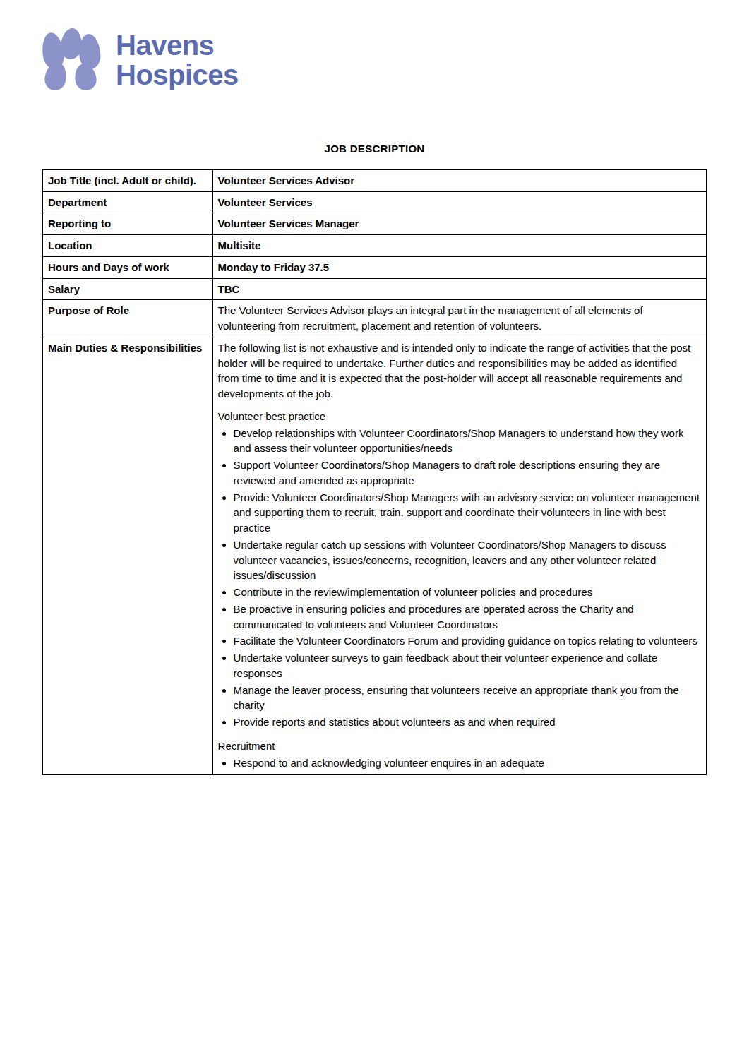Havens Hospices
JOB DESCRIPTION
| Job Title (incl. Adult or child). | Volunteer Services Advisor |
| Department | Volunteer Services |
| Reporting to | Volunteer Services Manager |
| Location | Multisite |
| Hours and Days of work | Monday to Friday 37.5 |
| Salary | TBC |
| Purpose of Role | The Volunteer Services Advisor plays an integral part in the management of all elements of volunteering from recruitment, placement and retention of volunteers. |
| Main Duties & Responsibilities | The following list is not exhaustive and is intended only to indicate the range of activities that the post holder will be required to undertake. Further duties and responsibilities may be added as identified from time to time and it is expected that the post-holder will accept all reasonable requirements and developments of the job. Volunteer best practice Develop relationships with Volunteer Coordinators/Shop Managers to understand how they work and assess their volunteer opportunities/needs Support Volunteer Coordinators/Shop Managers to draft role descriptions ensuring they are reviewed and amended as appropriate Provide Volunteer Coordinators/Shop Managers with an advisory service on volunteer management and supporting them to recruit, train, support and coordinate their volunteers in line with best practice Undertake regular catch up sessions with Volunteer Coordinators/Shop Managers to discuss volunteer vacancies, issues/concerns, recognition, leavers and any other volunteer related issues/discussion Contribute in the review/implementation of volunteer policies and procedures Be proactive in ensuring policies and procedures are operated across the Charity and communicated to volunteers and Volunteer Coordinators Facilitate the Volunteer Coordinators Forum and providing guidance on topics relating to volunteers Undertake volunteer surveys to gain feedback about their volunteer experience and collate responses Manage the leaver process, ensuring that volunteers receive an appropriate thank you from the charity Provide reports and statistics about volunteers as and when required Recruitment Respond to and acknowledging volunteer enquires in an adequate |